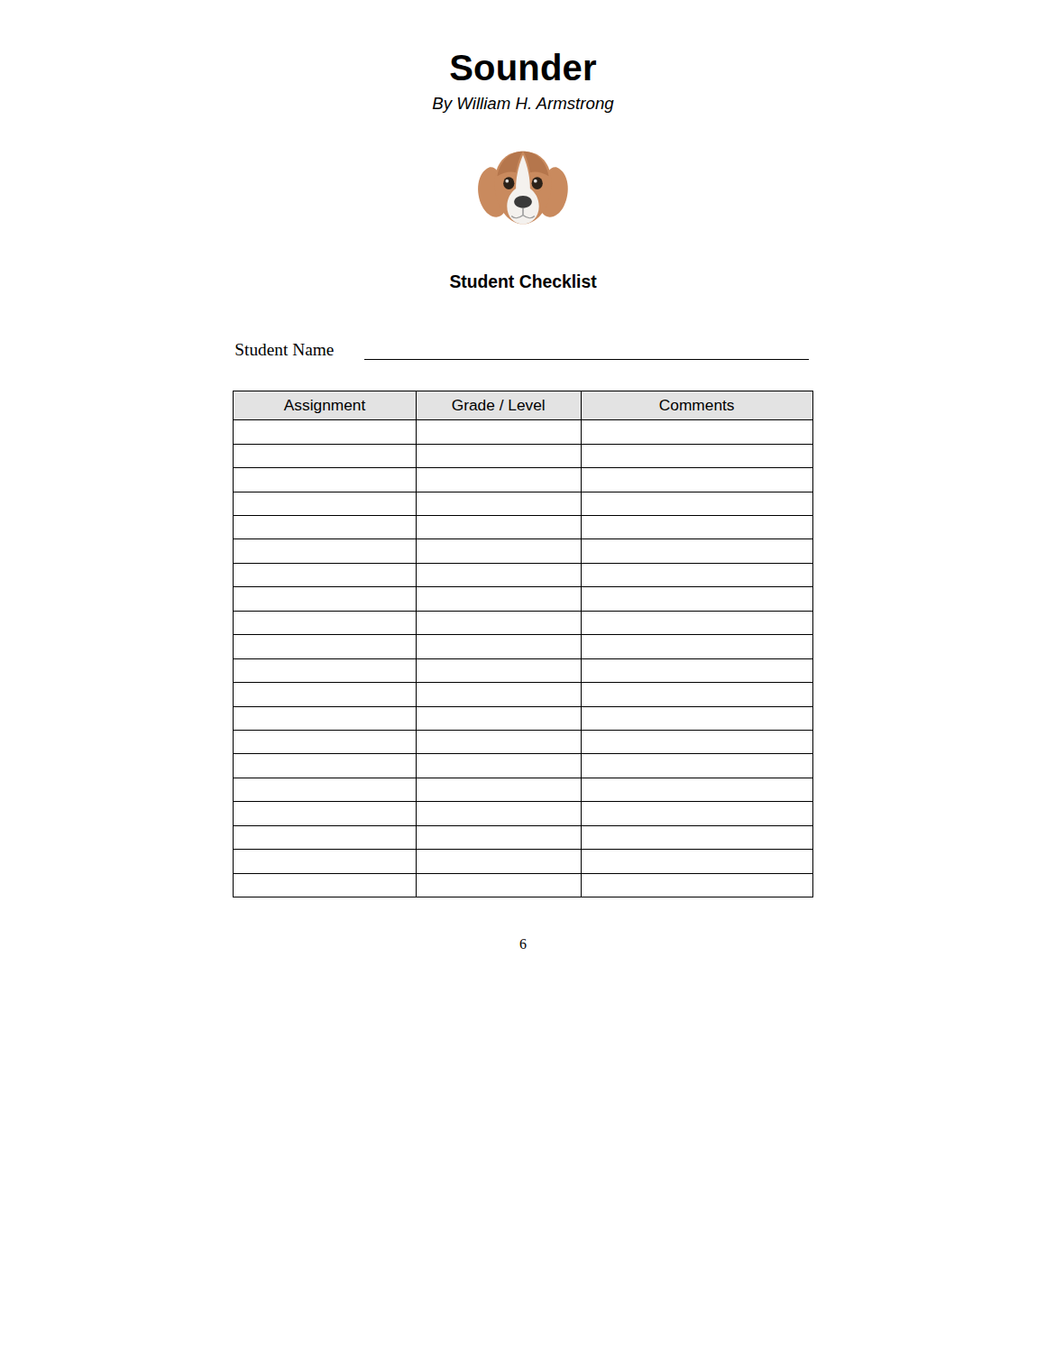Sounder
By William H. Armstrong
Student Checklist
Student Name
| Assignment | Grade / Level | Comments |
| --- | --- | --- |
6